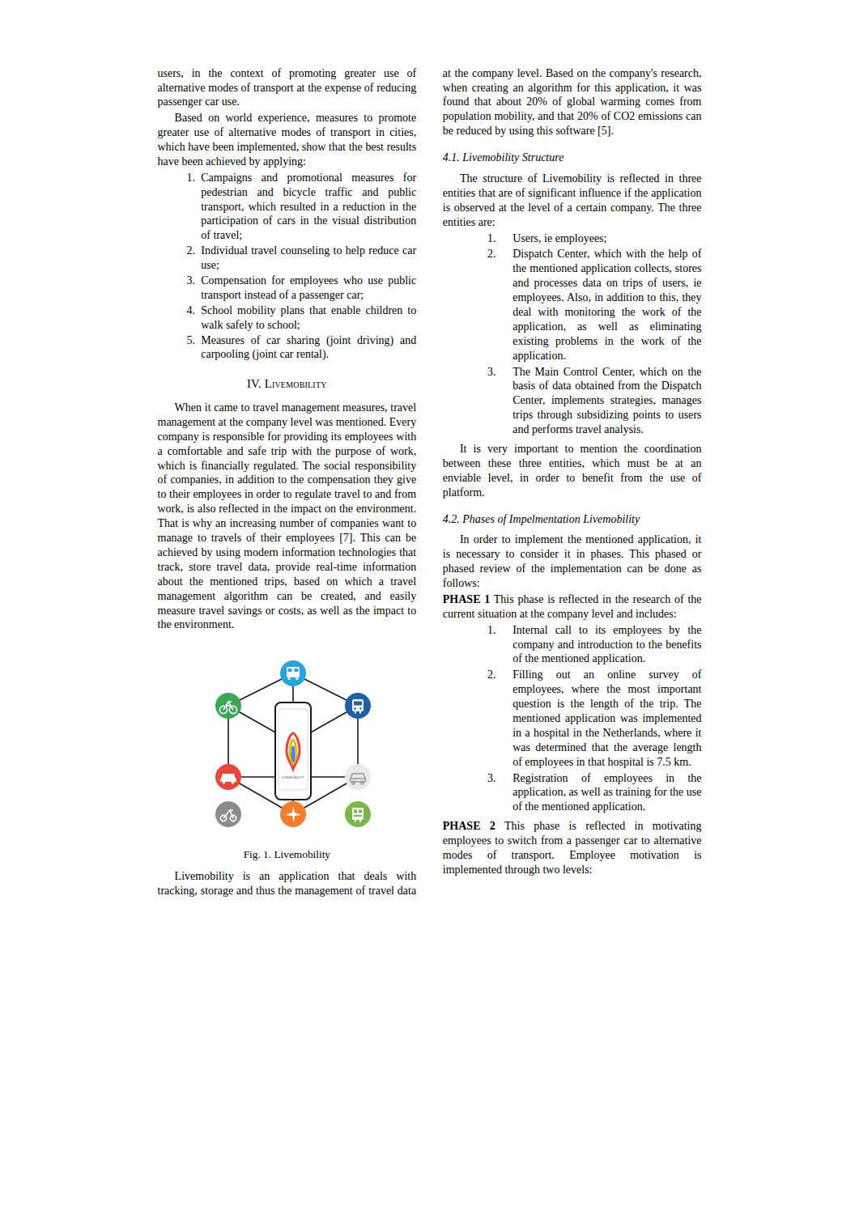users, in the context of promoting greater use of alternative modes of transport at the expense of reducing passenger car use.
Based on world experience, measures to promote greater use of alternative modes of transport in cities, which have been implemented, show that the best results have been achieved by applying:
Campaigns and promotional measures for pedestrian and bicycle traffic and public transport, which resulted in a reduction in the participation of cars in the visual distribution of travel;
Individual travel counseling to help reduce car use;
Compensation for employees who use public transport instead of a passenger car;
School mobility plans that enable children to walk safely to school;
Measures of car sharing (joint driving) and carpooling (joint car rental).
IV. Livemobility
When it came to travel management measures, travel management at the company level was mentioned. Every company is responsible for providing its employees with a comfortable and safe trip with the purpose of work, which is financially regulated. The social responsibility of companies, in addition to the compensation they give to their employees in order to regulate travel to and from work, is also reflected in the impact on the environment. That is why an increasing number of companies want to manage to travels of their employees [7]. This can be achieved by using modern information technologies that track, store travel data, provide real-time information about the mentioned trips, based on which a travel management algorithm can be created, and easily measure travel savings or costs, as well as the impact to the environment.
LIVEMOBILITY
Fig. 1. Livemobility
Livemobility is an application that deals with tracking, storage and thus the management of travel data at the company level. Based on the company's research, when creating an algorithm for this application, it was found that about 20% of global warming comes from population mobility, and that 20% of CO2 emissions can be reduced by using this software [5].
4.1. Livemobility Structure
The structure of Livemobility is reflected in three entities that are of significant influence if the application is observed at the level of a certain company. The three entities are:
Users, ie employees;
Dispatch Center, which with the help of the mentioned application collects, stores and processes data on trips of users, ie employees. Also, in addition to this, they deal with monitoring the work of the application, as well as eliminating existing problems in the work of the application.
The Main Control Center, which on the basis of data obtained from the Dispatch Center, implements strategies, manages trips through subsidizing points to users and performs travel analysis.
It is very important to mention the coordination between these three entities, which must be at an enviable level, in order to benefit from the use of platform.
4.2. Phases of Impelmentation Livemobility
In order to implement the mentioned application, it is necessary to consider it in phases. This phased or phased review of the implementation can be done as follows:
PHASE 1 This phase is reflected in the research of the current situation at the company level and includes:
Internal call to its employees by the company and introduction to the benefits of the mentioned application.
Filling out an online survey of employees, where the most important question is the length of the trip. The mentioned application was implemented in a hospital in the Netherlands, where it was determined that the average length of employees in that hospital is 7.5 km.
Registration of employees in the application, as well as training for the use of the mentioned application.
PHASE 2 This phase is reflected in motivating employees to switch from a passenger car to alternative modes of transport. Employee motivation is implemented through two levels: